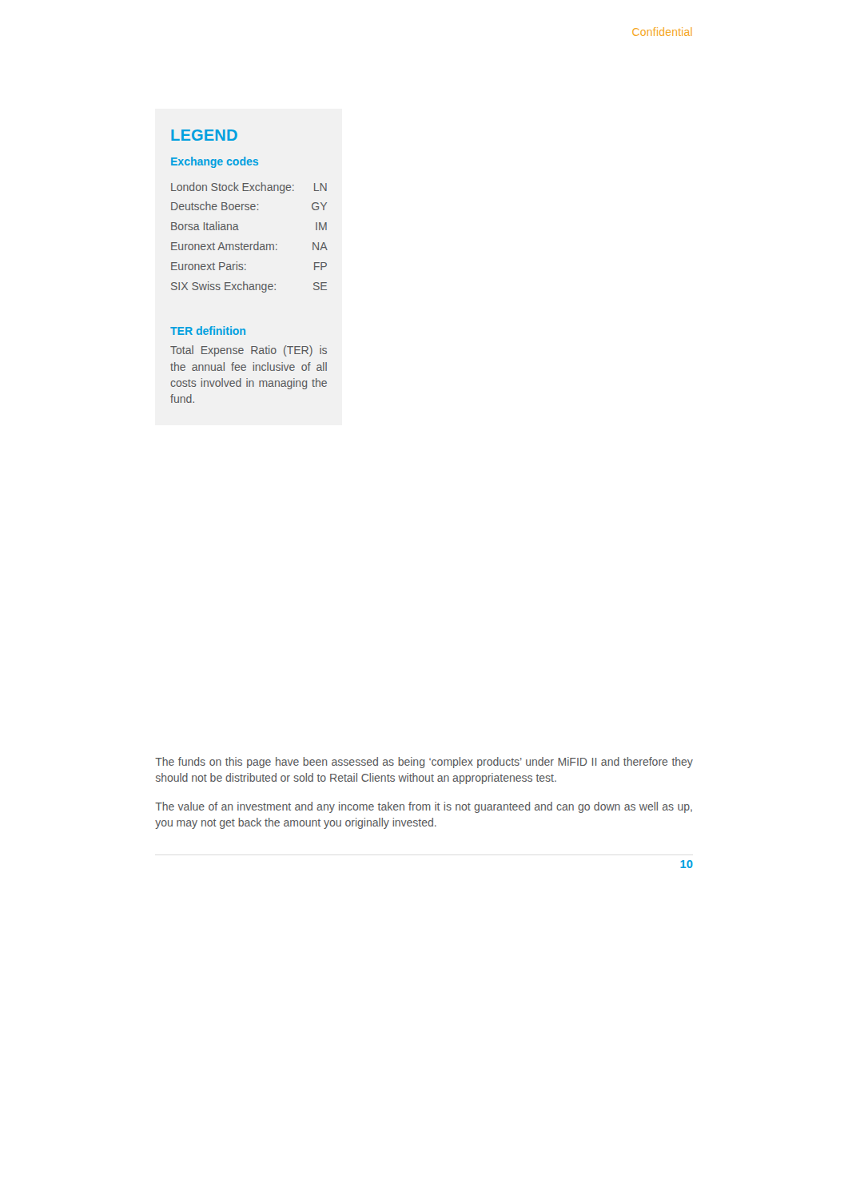Confidential
LEGEND
Exchange codes
| London Stock Exchange: | LN |
| Deutsche Boerse: | GY |
| Borsa Italiana | IM |
| Euronext Amsterdam: | NA |
| Euronext Paris: | FP |
| SIX Swiss Exchange: | SE |
TER definition
Total Expense Ratio (TER) is the annual fee inclusive of all costs involved in managing the fund.
The funds on this page have been assessed as being ‘complex products’ under MiFID II and therefore they should not be distributed or sold to Retail Clients without an appropriateness test.
The value of an investment and any income taken from it is not guaranteed and can go down as well as up, you may not get back the amount you originally invested.
10